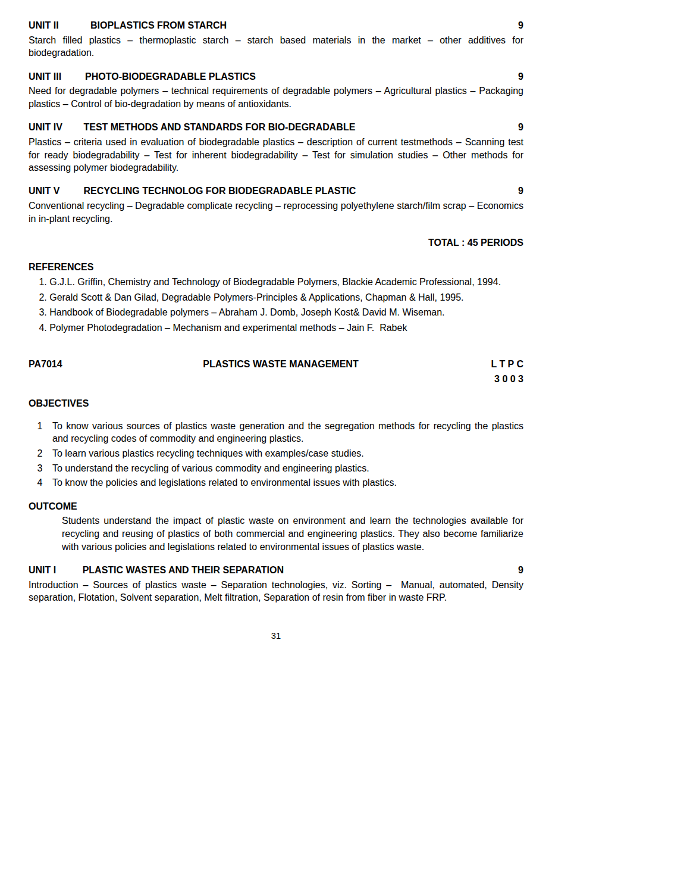UNIT II BIOPLASTICS FROM STARCH 9
Starch filled plastics – thermoplastic starch – starch based materials in the market – other additives for biodegradation.
UNIT III PHOTO-BIODEGRADABLE PLASTICS 9
Need for degradable polymers – technical requirements of degradable polymers – Agricultural plastics – Packaging plastics – Control of bio-degradation by means of antioxidants.
UNIT IV TEST METHODS AND STANDARDS FOR BIO-DEGRADABLE 9
Plastics – criteria used in evaluation of biodegradable plastics – description of current testmethods – Scanning test for ready biodegradability – Test for inherent biodegradability – Test for simulation studies – Other methods for assessing polymer biodegradability.
UNIT V RECYCLING TECHNOLOG FOR BIODEGRADABLE PLASTIC 9
Conventional recycling – Degradable complicate recycling – reprocessing polyethylene starch/film scrap – Economics in in-plant recycling.
TOTAL : 45 PERIODS
REFERENCES
G.J.L. Griffin, Chemistry and Technology of Biodegradable Polymers, Blackie Academic Professional, 1994.
Gerald Scott & Dan Gilad, Degradable Polymers-Principles & Applications, Chapman & Hall, 1995.
Handbook of Biodegradable polymers – Abraham J. Domb, Joseph Kost& David M. Wiseman.
Polymer Photodegradation – Mechanism and experimental methods – Jain F. Rabek
PA7014 PLASTICS WASTE MANAGEMENT L T P C
3 0 0 3
OBJECTIVES
1 To know various sources of plastics waste generation and the segregation methods for recycling the plastics and recycling codes of commodity and engineering plastics.
2 To learn various plastics recycling techniques with examples/case studies.
3 To understand the recycling of various commodity and engineering plastics.
4 To know the policies and legislations related to environmental issues with plastics.
OUTCOME
Students understand the impact of plastic waste on environment and learn the technologies available for recycling and reusing of plastics of both commercial and engineering plastics. They also become familiarize with various policies and legislations related to environmental issues of plastics waste.
UNIT I PLASTIC WASTES AND THEIR SEPARATION 9
Introduction – Sources of plastics waste – Separation technologies, viz. Sorting – Manual, automated, Density separation, Flotation, Solvent separation, Melt filtration, Separation of resin from fiber in waste FRP.
31